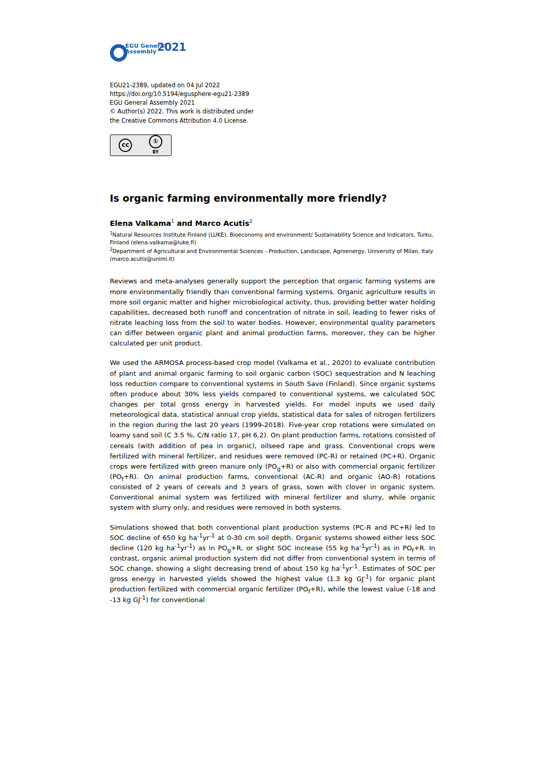EGU General
Assembly
2021
EGU21-2389, updated on 04 Jul 2022
https://doi.org/10.5194/egusphere-egu21-2389
EGU General Assembly 2021
© Author(s) 2022. This work is distributed under
the Creative Commons Attribution 4.0 License.
cc
①
BY
Is organic farming environmentally more friendly?
Elena Valkama1 and Marco Acutis2
1Natural Resources Institute Finland (LUKE), Bioeconomy and environment/ Sustainability Science and Indicators, Turku, Finland (elena.valkama@luke.fi)
2Department of Agricultural and Environmental Sciences - Production, Landscape, Agroenergy, University of Milan, Italy (marco.acutis@unimi.it)
Reviews and meta-analyses generally support the perception that organic farming systems are more environmentally friendly than conventional farming systems. Organic agriculture results in more soil organic matter and higher microbiological activity, thus, providing better water holding capabilities, decreased both runoff and concentration of nitrate in soil, leading to fewer risks of nitrate leaching loss from the soil to water bodies. However, environmental quality parameters can differ between organic plant and animal production farms, moreover, they can be higher calculated per unit product.
We used the ARMOSA process-based crop model (Valkama et al., 2020) to evaluate contribution of plant and animal organic farming to soil organic carbon (SOC) sequestration and N leaching loss reduction compare to conventional systems in South Savo (Finland). Since organic systems often produce about 30% less yields compared to conventional systems, we calculated SOC changes per total gross energy in harvested yields. For model inputs we used daily meteorological data, statistical annual crop yields, statistical data for sales of nitrogen fertilizers in the region during the last 20 years (1999-2018). Five-year crop rotations were simulated on loamy sand soil (C 3.5 %, C/N ratio 17, pH 6.2). On plant production farms, rotations consisted of cereals (with addition of pea in organic), oilseed rape and grass. Conventional crops were fertilized with mineral fertilizer, and residues were removed (PC-R) or retained (PC+R). Organic crops were fertilized with green manure only (POg+R) or also with commercial organic fertilizer (POf+R). On animal production farms, conventional (AC-R) and organic (AO-R) rotations consisted of 2 years of cereals and 3 years of grass, sown with clover in organic system. Conventional animal system was fertilized with mineral fertilizer and slurry, while organic system with slurry only, and residues were removed in both systems.
Simulations showed that both conventional plant production systems (PC-R and PC+R) led to SOC decline of 650 kg ha-1yr-1 at 0-30 cm soil depth. Organic systems showed either less SOC decline (120 kg ha-1yr-1) as in POg+R, or slight SOC increase (55 kg ha-1yr-1) as in POf+R. In contrast, organic animal production system did not differ from conventional system in terms of SOC change, showing a slight decreasing trend of about 150 kg ha-1yr-1. Estimates of SOC per gross energy in harvested yields showed the highest value (1.3 kg GJ-1) for organic plant production fertilized with commercial organic fertilizer (POf+R), while the lowest value (-18 and -13 kg GJ-1) for conventional